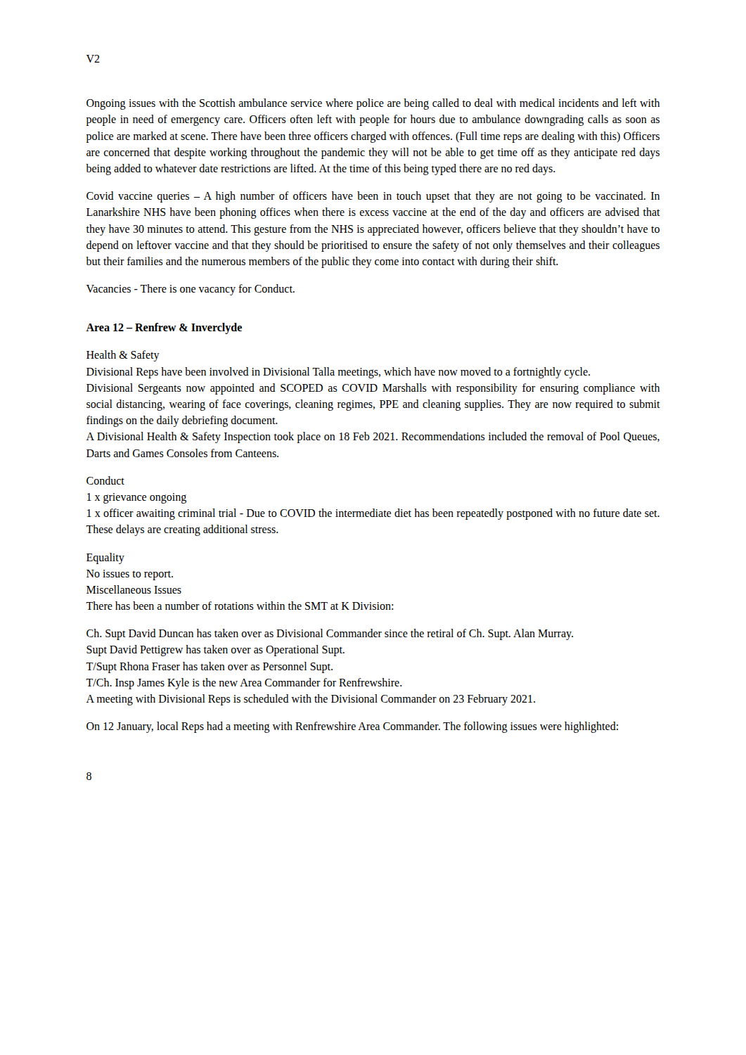V2
Ongoing issues with the Scottish ambulance service where police are being called to deal with medical incidents and left with people in need of emergency care. Officers often left with people for hours due to ambulance downgrading calls as soon as police are marked at scene. There have been three officers charged with offences. (Full time reps are dealing with this) Officers are concerned that despite working throughout the pandemic they will not be able to get time off as they anticipate red days being added to whatever date restrictions are lifted. At the time of this being typed there are no red days.
Covid vaccine queries – A high number of officers have been in touch upset that they are not going to be vaccinated. In Lanarkshire NHS have been phoning offices when there is excess vaccine at the end of the day and officers are advised that they have 30 minutes to attend. This gesture from the NHS is appreciated however, officers believe that they shouldn’t have to depend on leftover vaccine and that they should be prioritised to ensure the safety of not only themselves and their colleagues but their families and the numerous members of the public they come into contact with during their shift.
Vacancies - There is one vacancy for Conduct.
Area 12 – Renfrew & Inverclyde
Health & Safety
Divisional Reps have been involved in Divisional Talla meetings, which have now moved to a fortnightly cycle.
Divisional Sergeants now appointed and SCOPED as COVID Marshalls with responsibility for ensuring compliance with social distancing, wearing of face coverings, cleaning regimes, PPE and cleaning supplies. They are now required to submit findings on the daily debriefing document.
A Divisional Health & Safety Inspection took place on 18 Feb 2021. Recommendations included the removal of Pool Queues, Darts and Games Consoles from Canteens.
Conduct
1 x grievance ongoing
1 x officer awaiting criminal trial - Due to COVID the intermediate diet has been repeatedly postponed with no future date set. These delays are creating additional stress.
Equality
No issues to report.
Miscellaneous Issues
There has been a number of rotations within the SMT at K Division:
Ch. Supt David Duncan has taken over as Divisional Commander since the retiral of Ch. Supt. Alan Murray.
Supt David Pettigrew has taken over as Operational Supt.
T/Supt Rhona Fraser has taken over as Personnel Supt.
T/Ch. Insp James Kyle is the new Area Commander for Renfrewshire.
A meeting with Divisional Reps is scheduled with the Divisional Commander on 23 February 2021.
On 12 January, local Reps had a meeting with Renfrewshire Area Commander. The following issues were highlighted:
8